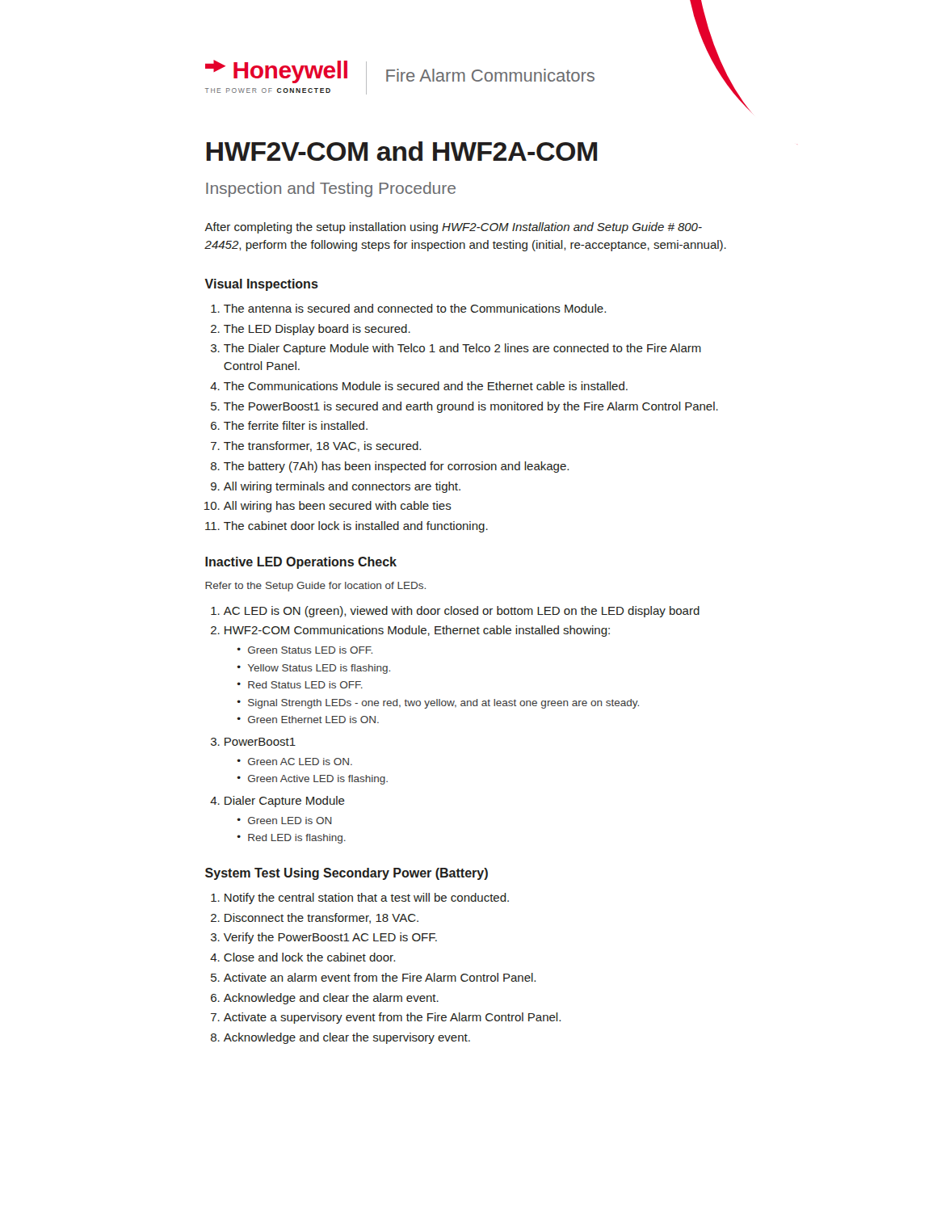Honeywell
THE POWER OF CONNECTED
Fire Alarm Communicators
HWF2V-COM and HWF2A-COM
Inspection and Testing Procedure
After completing the setup installation using HWF2-COM Installation and Setup Guide # 800-24452, perform the following steps for inspection and testing (initial, re-acceptance, semi-annual).
Visual Inspections
The antenna is secured and connected to the Communications Module.
The LED Display board is secured.
The Dialer Capture Module with Telco 1 and Telco 2 lines are connected to the Fire Alarm Control Panel.
The Communications Module is secured and the Ethernet cable is installed.
The PowerBoost1 is secured and earth ground is monitored by the Fire Alarm Control Panel.
The ferrite filter is installed.
The transformer, 18 VAC, is secured.
The battery (7Ah) has been inspected for corrosion and leakage.
All wiring terminals and connectors are tight.
All wiring has been secured with cable ties
The cabinet door lock is installed and functioning.
Inactive LED Operations Check
Refer to the Setup Guide for location of LEDs.
AC LED is ON (green), viewed with door closed or bottom LED on the LED display board
HWF2-COM Communications Module, Ethernet cable installed showing:
Green Status LED is OFF.
Yellow Status LED is flashing.
Red Status LED is OFF.
Signal Strength LEDs - one red, two yellow, and at least one green are on steady.
Green Ethernet LED is ON.
PowerBoost1
Green AC LED is ON.
Green Active LED is flashing.
Dialer Capture Module
Green LED is ON
Red LED is flashing.
System Test Using Secondary Power (Battery)
Notify the central station that a test will be conducted.
Disconnect the transformer, 18 VAC.
Verify the PowerBoost1 AC LED is OFF.
Close and lock the cabinet door.
Activate an alarm event from the Fire Alarm Control Panel.
Acknowledge and clear the alarm event.
Activate a supervisory event from the Fire Alarm Control Panel.
Acknowledge and clear the supervisory event.